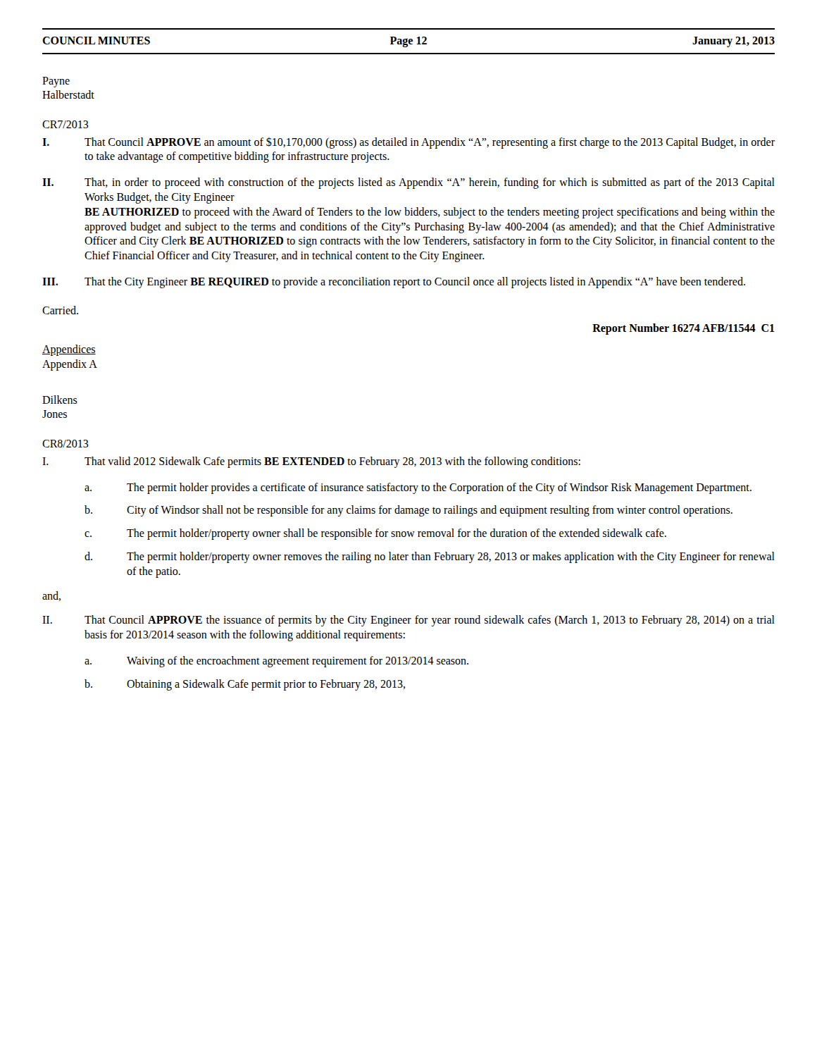COUNCIL MINUTES
Page 12
January 21, 2013
Payne
Halberstadt
CR7/2013
I.
That Council APPROVE an amount of $10,170,000 (gross) as detailed in Appendix “A”, representing a first charge to the 2013 Capital Budget, in order to take advantage of competitive bidding for infrastructure projects.
II.
That, in order to proceed with construction of the projects listed as Appendix “A” herein, funding for which is submitted as part of the 2013 Capital Works Budget, the City Engineer
BE AUTHORIZED to proceed with the Award of Tenders to the low bidders, subject to the tenders meeting project specifications and being within the approved budget and subject to the terms and conditions of the City”s Purchasing By-law 400-2004 (as amended); and that the Chief Administrative Officer and City Clerk BE AUTHORIZED to sign contracts with the low Tenderers, satisfactory in form to the City Solicitor, in financial content to the Chief Financial Officer and City Treasurer, and in technical content to the City Engineer.
III.
That the City Engineer BE REQUIRED to provide a reconciliation report to Council once all projects listed in Appendix “A” have been tendered.
Carried.
Report Number 16274 AFB/11544 C1
Appendices
Appendix A
Dilkens
Jones
CR8/2013
I.
That valid 2012 Sidewalk Cafe permits BE EXTENDED to February 28, 2013 with the following conditions:
a.
The permit holder provides a certificate of insurance satisfactory to the Corporation of the City of Windsor Risk Management Department.
b.
City of Windsor shall not be responsible for any claims for damage to railings and equipment resulting from winter control operations.
c.
The permit holder/property owner shall be responsible for snow removal for the duration of the extended sidewalk cafe.
d.
The permit holder/property owner removes the railing no later than February 28, 2013 or makes application with the City Engineer for renewal of the patio.
and,
II.
That Council APPROVE the issuance of permits by the City Engineer for year round sidewalk cafes (March 1, 2013 to February 28, 2014) on a trial basis for 2013/2014 season with the following additional requirements:
a.
Waiving of the encroachment agreement requirement for 2013/2014 season.
b.
Obtaining a Sidewalk Cafe permit prior to February 28, 2013,